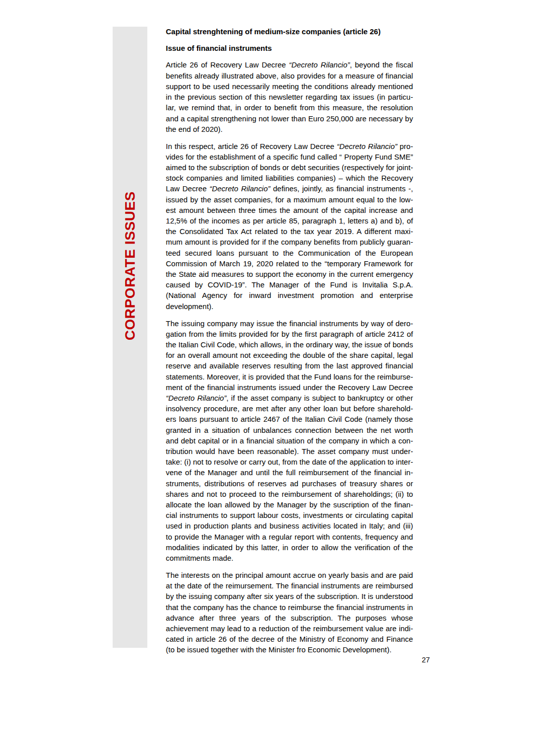CORPORATE ISSUES
Capital strenghtening of medium-size companies (article 26)
Issue of financial instruments
Article 26 of Recovery Law Decree “Decreto Rilancio”, beyond the fiscal benefits already illustrated above, also provides for a measure of financial support to be used necessarily meeting the conditions already mentioned in the previous section of this newsletter regarding tax issues (in particular, we remind that, in order to benefit from this measure, the resolution and a capital strengthening not lower than Euro 250,000 are necessary by the end of 2020).
In this respect, article 26 of Recovery Law Decree “Decreto Rilancio” provides for the establishment of a specific fund called “ Property Fund SME” aimed to the subscription of bonds or debt securities (respectively for joint-stock companies and limited liabilities companies) – which the Recovery Law Decree “Decreto Rilancio” defines, jointly, as financial instruments -, issued by the asset companies, for a maximum amount equal to the lowest amount between three times the amount of the capital increase and 12,5% of the incomes as per article 85, paragraph 1, letters a) and b), of the Consolidated Tax Act related to the tax year 2019. A different maximum amount is provided for if the company benefits from publicly guaranteed secured loans pursuant to the Communication of the European Commission of March 19, 2020 related to the “temporary Framework for the State aid measures to support the economy in the current emergency caused by COVID-19”. The Manager of the Fund is Invitalia S.p.A. (National Agency for inward investment promotion and enterprise development).
The issuing company may issue the financial instruments by way of derogation from the limits provided for by the first paragraph of article 2412 of the Italian Civil Code, which allows, in the ordinary way, the issue of bonds for an overall amount not exceeding the double of the share capital, legal reserve and available reserves resulting from the last approved financial statements. Moreover, it is provided that the Fund loans for the reimbursement of the financial instruments issued under the Recovery Law Decree “Decreto Rilancio”, if the asset company is subject to bankruptcy or other insolvency procedure, are met after any other loan but before shareholders loans pursuant to article 2467 of the Italian Civil Code (namely those granted in a situation of unbalances connection between the net worth and debt capital or in a financial situation of the company in which a contribution would have been reasonable). The asset company must undertake: (i) not to resolve or carry out, from the date of the application to intervene of the Manager and until the full reimbursement of the financial instruments, distributions of reserves ad purchases of treasury shares or shares and not to proceed to the reimbursement of shareholdings; (ii) to allocate the loan allowed by the Manager by the suscription of the financial instruments to support labour costs, investments or circulating capital used in production plants and business activities located in Italy; and (iii) to provide the Manager with a regular report with contents, frequency and modalities indicated by this latter, in order to allow the verification of the commitments made.
The interests on the principal amount accrue on yearly basis and are paid at the date of the reimursement. The financial instruments are reimbursed by the issuing company after six years of the subscription. It is understood that the company has the chance to reimburse the financial instruments in advance after three years of the subscription. The purposes whose achievement may lead to a reduction of the reimbursement value are indicated in article 26 of the decree of the Ministry of Economy and Finance (to be issued together with the Minister fro Economic Development).
27